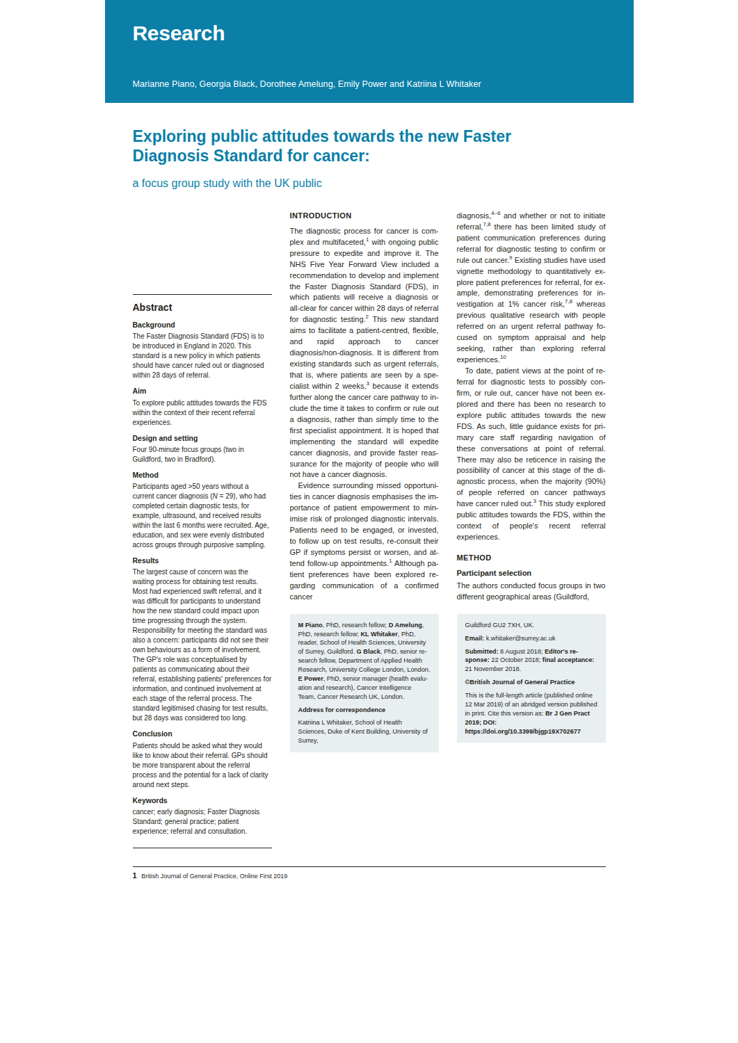Research
Marianne Piano, Georgia Black, Dorothee Amelung, Emily Power and Katriina L Whitaker
Exploring public attitudes towards the new Faster Diagnosis Standard for cancer:
a focus group study with the UK public
Abstract
Background
The Faster Diagnosis Standard (FDS) is to be introduced in England in 2020. This standard is a new policy in which patients should have cancer ruled out or diagnosed within 28 days of referral.
Aim
To explore public attitudes towards the FDS within the context of their recent referral experiences.
Design and setting
Four 90-minute focus groups (two in Guildford, two in Bradford).
Method
Participants aged >50 years without a current cancer diagnosis (N = 29), who had completed certain diagnostic tests, for example, ultrasound, and received results within the last 6 months were recruited. Age, education, and sex were evenly distributed across groups through purposive sampling.
Results
The largest cause of concern was the waiting process for obtaining test results. Most had experienced swift referral, and it was difficult for participants to understand how the new standard could impact upon time progressing through the system. Responsibility for meeting the standard was also a concern: participants did not see their own behaviours as a form of involvement. The GP's role was conceptualised by patients as communicating about their referral, establishing patients' preferences for information, and continued involvement at each stage of the referral process. The standard legitimised chasing for test results, but 28 days was considered too long.
Conclusion
Patients should be asked what they would like to know about their referral. GPs should be more transparent about the referral process and the potential for a lack of clarity around next steps.
Keywords
cancer; early diagnosis; Faster Diagnosis Standard; general practice; patient experience; referral and consultation.
Introduction
The diagnostic process for cancer is complex and multifaceted,1 with ongoing public pressure to expedite and improve it. The NHS Five Year Forward View included a recommendation to develop and implement the Faster Diagnosis Standard (FDS), in which patients will receive a diagnosis or all-clear for cancer within 28 days of referral for diagnostic testing.2 This new standard aims to facilitate a patient-centred, flexible, and rapid approach to cancer diagnosis/non-diagnosis. It is different from existing standards such as urgent referrals, that is, where patients are seen by a specialist within 2 weeks,3 because it extends further along the cancer care pathway to include the time it takes to confirm or rule out a diagnosis, rather than simply time to the first specialist appointment. It is hoped that implementing the standard will expedite cancer diagnosis, and provide faster reassurance for the majority of people who will not have a cancer diagnosis.
Evidence surrounding missed opportunities in cancer diagnosis emphasises the importance of patient empowerment to minimise risk of prolonged diagnostic intervals. Patients need to be engaged, or invested, to follow up on test results, re-consult their GP if symptoms persist or worsen, and attend follow-up appointments.1 Although patient preferences have been explored regarding communication of a confirmed cancer
M Piano, PhD, research fellow; D Amelung, PhD, research fellow; KL Whitaker, PhD, reader, School of Health Sciences, University of Surrey, Guildford. G Black, PhD, senior research fellow, Department of Applied Health Research, University College London, London. E Power, PhD, senior manager (health evaluation and research), Cancer Intelligence Team, Cancer Research UK, London.
Address for correspondence
Katriina L Whitaker, School of Health Sciences, Duke of Kent Building, University of Surrey,
diagnosis,4–6 and whether or not to initiate referral,7,8 there has been limited study of patient communication preferences during referral for diagnostic testing to confirm or rule out cancer.9 Existing studies have used vignette methodology to quantitatively explore patient preferences for referral, for example, demonstrating preferences for investigation at 1% cancer risk,7,8 whereas previous qualitative research with people referred on an urgent referral pathway focused on symptom appraisal and help seeking, rather than exploring referral experiences.10
To date, patient views at the point of referral for diagnostic tests to possibly confirm, or rule out, cancer have not been explored and there has been no research to explore public attitudes towards the new FDS. As such, little guidance exists for primary care staff regarding navigation of these conversations at point of referral. There may also be reticence in raising the possibility of cancer at this stage of the diagnostic process, when the majority (90%) of people referred on cancer pathways have cancer ruled out.3 This study explored public attitudes towards the FDS, within the context of people's recent referral experiences.
Method
Participant selection
The authors conducted focus groups in two different geographical areas (Guildford,
Guildford GU2 7XH, UK.
Email: k.whitaker@surrey.ac.uk
Submitted: 8 August 2018; Editor's response: 22 October 2018; final acceptance: 21 November 2018.
©British Journal of General Practice
This is the full-length article (published online 12 Mar 2019) of an abridged version published in print. Cite this version as: Br J Gen Pract 2019; DOI: https://doi.org/10.3399/bjgp19X702677
1 British Journal of General Practice, Online First 2019